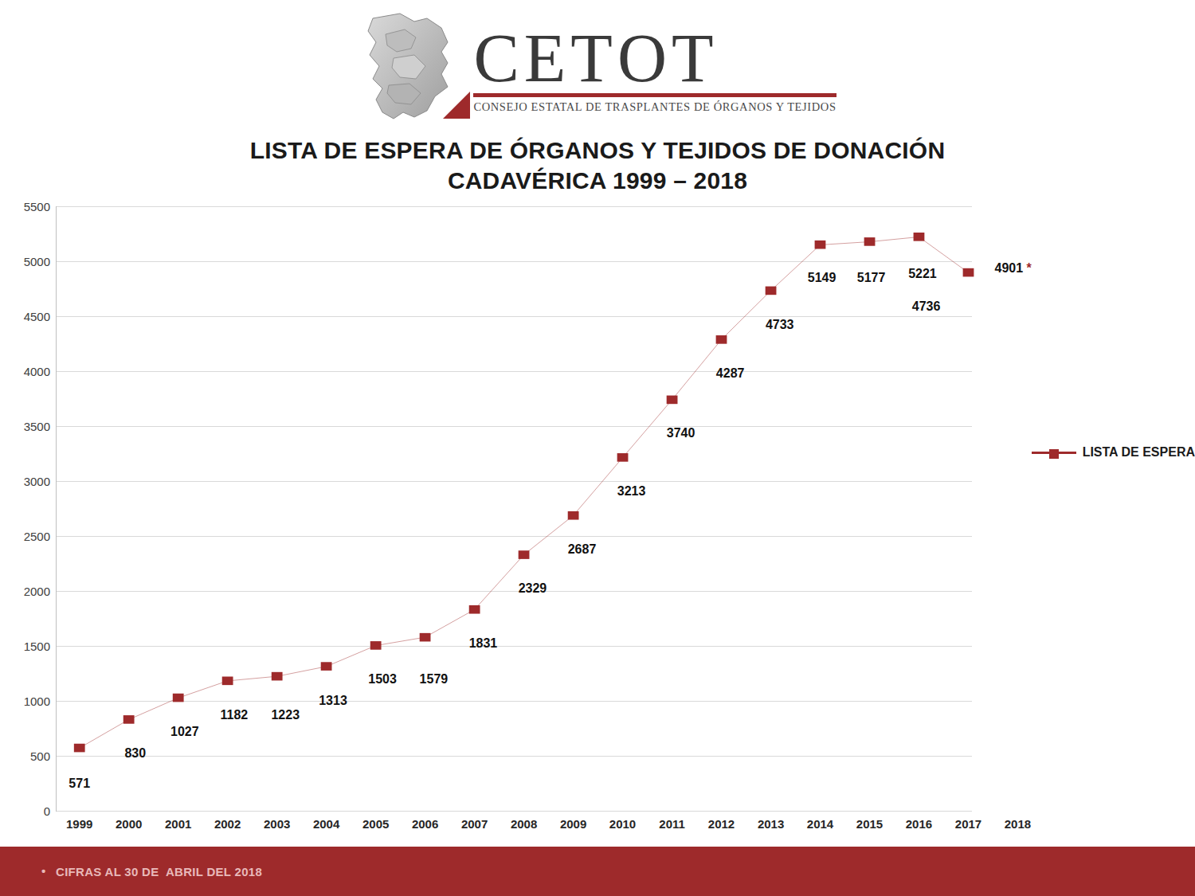CETOT
CONSEJO ESTATAL DE TRASPLANTES DE ÓRGANOS Y TEJIDOS
LISTA DE ESPERA DE ÓRGANOS Y TEJIDOS DE DONACIÓN
CADAVÉRICA 1999 – 2018
5500
5000
4500
4000
3500
3000
2500
2000
1500
1000
500
0
571
830
1027
1182
1223
1313
1503
1579
1831
2329
2687
3213
3740
4287
4733
5149
5177
5221
4736
4901 *
1999 2000 2001 2002 2003 2004 2005 2006 2007 2008 2009 2010 2011 2012 2013 2014 2015 2016 2017 2018
LISTA DE ESPERA
CIFRAS AL 30 DE ABRIL DEL 2018